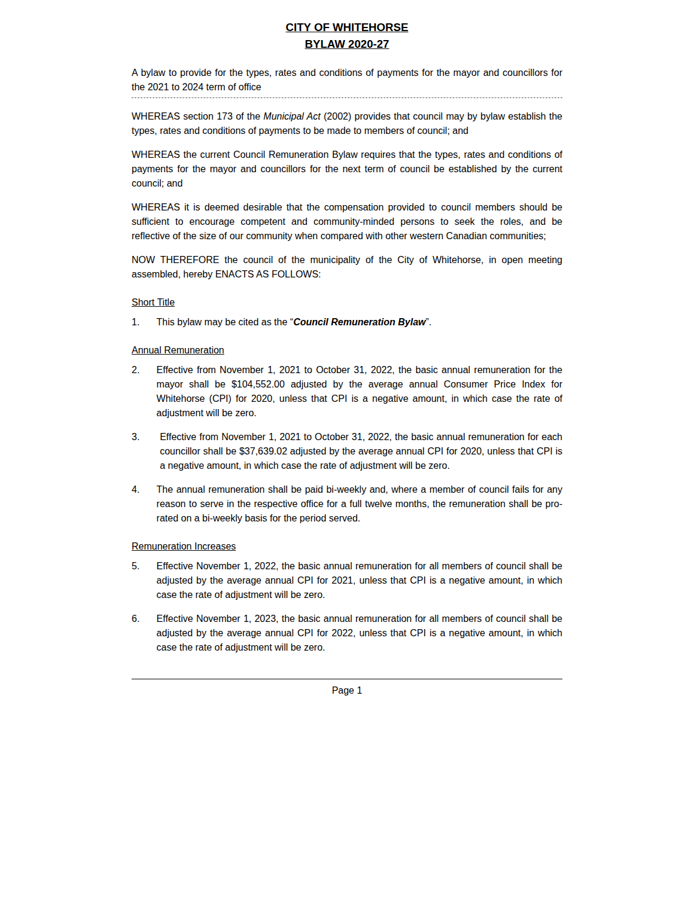CITY OF WHITEHORSE
BYLAW 2020-27
A bylaw to provide for the types, rates and conditions of payments for the mayor and councillors for the 2021 to 2024 term of office
WHEREAS section 173 of the Municipal Act (2002) provides that council may by bylaw establish the types, rates and conditions of payments to be made to members of council; and
WHEREAS the current Council Remuneration Bylaw requires that the types, rates and conditions of payments for the mayor and councillors for the next term of council be established by the current council; and
WHEREAS it is deemed desirable that the compensation provided to council members should be sufficient to encourage competent and community-minded persons to seek the roles, and be reflective of the size of our community when compared with other western Canadian communities;
NOW THEREFORE the council of the municipality of the City of Whitehorse, in open meeting assembled, hereby ENACTS AS FOLLOWS:
Short Title
1. This bylaw may be cited as the “Council Remuneration Bylaw”.
Annual Remuneration
2. Effective from November 1, 2021 to October 31, 2022, the basic annual remuneration for the mayor shall be $104,552.00 adjusted by the average annual Consumer Price Index for Whitehorse (CPI) for 2020, unless that CPI is a negative amount, in which case the rate of adjustment will be zero.
3. Effective from November 1, 2021 to October 31, 2022, the basic annual remuneration for each councillor shall be $37,639.02 adjusted by the average annual CPI for 2020, unless that CPI is a negative amount, in which case the rate of adjustment will be zero.
4. The annual remuneration shall be paid bi-weekly and, where a member of council fails for any reason to serve in the respective office for a full twelve months, the remuneration shall be pro-rated on a bi-weekly basis for the period served.
Remuneration Increases
5. Effective November 1, 2022, the basic annual remuneration for all members of council shall be adjusted by the average annual CPI for 2021, unless that CPI is a negative amount, in which case the rate of adjustment will be zero.
6. Effective November 1, 2023, the basic annual remuneration for all members of council shall be adjusted by the average annual CPI for 2022, unless that CPI is a negative amount, in which case the rate of adjustment will be zero.
Page 1